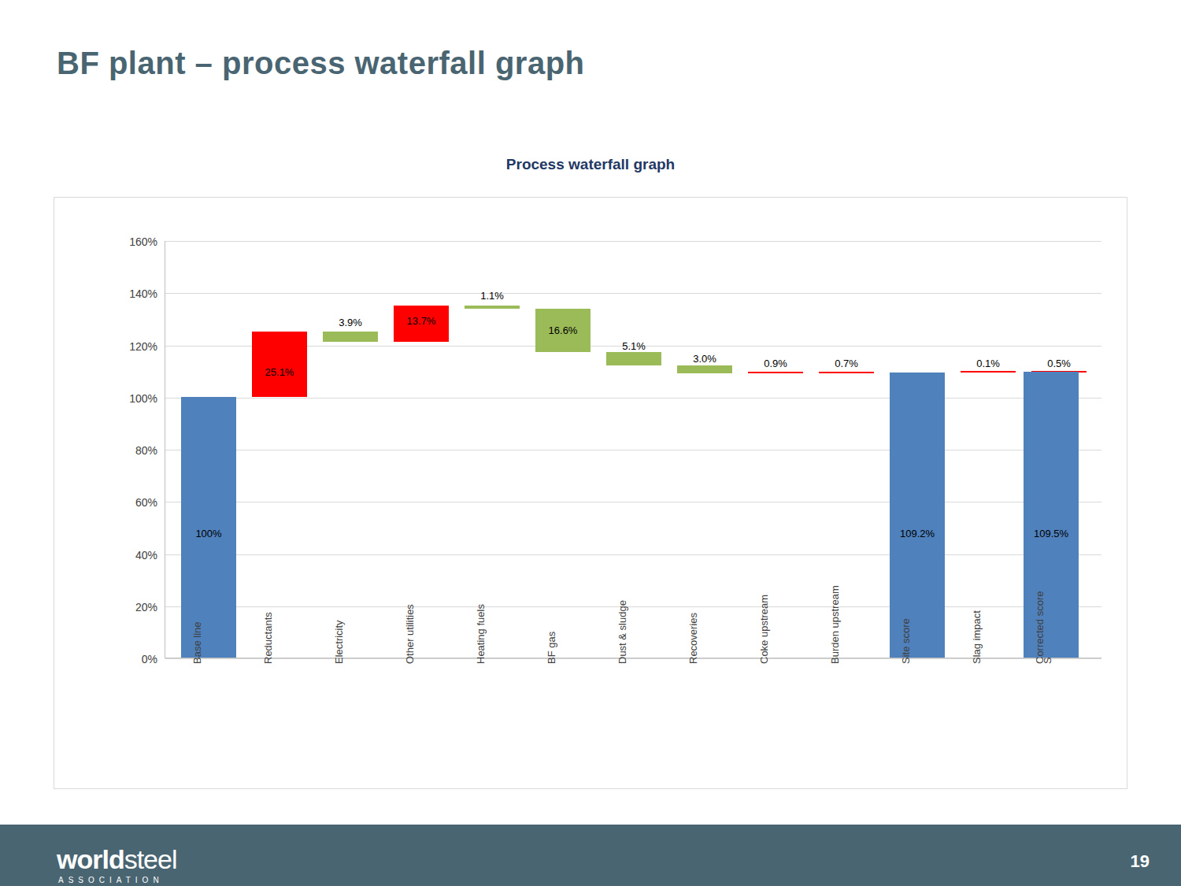BF plant – process waterfall graph
Process waterfall graph
160%
140%
120%
100%
80%
60%
40%
20%
0%
100%
Base line
25.1%
Reductants
3.9%
Electricity
13.7%
Other utilities
1.1%
Heating fuels
16.6%
BF gas
5.1%
Dust & sludge
3.0%
Recoveries
0.9%
Coke upstream
0.7%
Burden upstream
109.2%
Site score
0.1%
Slag impact
0.5%
Scrap impact
109.5%
Corrected score
world steel
ASSOCIATION
19